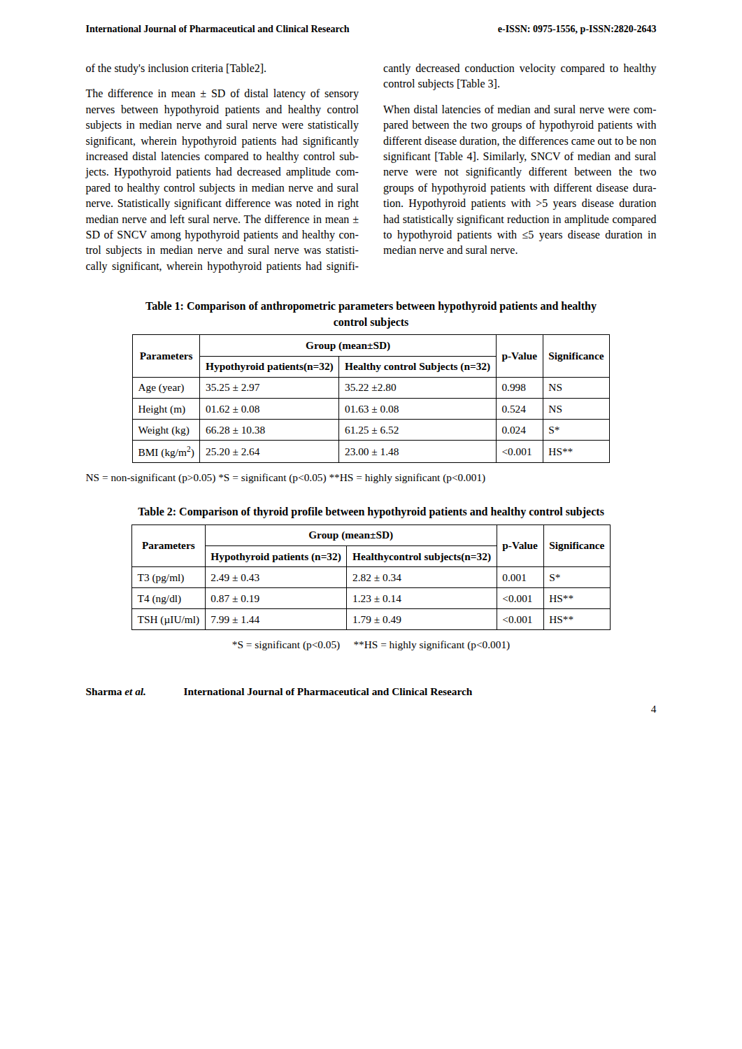International Journal of Pharmaceutical and Clinical Research e-ISSN: 0975-1556, p-ISSN:2820-2643
of the study's inclusion criteria [Table2].
The difference in mean ± SD of distal latency of sensory nerves between hypothyroid patients and healthy control subjects in median nerve and sural nerve were statistically significant, wherein hypothyroid patients had significantly increased distal latencies compared to healthy control subjects. Hypothyroid patients had decreased amplitude compared to healthy control subjects in median nerve and sural nerve. Statistically significant difference was noted in right median nerve and left sural nerve. The difference in mean ± SD of SNCV among hypothyroid patients and healthy control subjects in median nerve and sural nerve was statistically significant, wherein hypothyroid patients had significantly decreased conduction velocity compared to healthy control subjects [Table 3].
When distal latencies of median and sural nerve were compared between the two groups of hypothyroid patients with different disease duration, the differences came out to be non significant [Table 4]. Similarly, SNCV of median and sural nerve were not significantly different between the two groups of hypothyroid patients with different disease duration. Hypothyroid patients with >5 years disease duration had statistically significant reduction in amplitude compared to hypothyroid patients with ≤5 years disease duration in median nerve and sural nerve.
Table 1: Comparison of anthropometric parameters between hypothyroid patients and healthy control subjects
| Parameters | Group (mean±SD) | p-Value | Significance |
| --- | --- | --- | --- |
| Hypothyroid patients(n=32) | Healthy control Subjects (n=32) |
| Age (year) | 35.25 ± 2.97 | 35.22 ±2.80 | 0.998 | NS |
| Height (m) | 01.62 ± 0.08 | 01.63 ± 0.08 | 0.524 | NS |
| Weight (kg) | 66.28 ± 10.38 | 61.25 ± 6.52 | 0.024 | S* |
| BMI (kg/m 2 ) | 25.20 ± 2.64 | 23.00 ± 1.48 | <0.001 | HS** |
NS = non-significant (p>0.05) *S = significant (p<0.05) **HS = highly significant (p<0.001)
Table 2: Comparison of thyroid profile between hypothyroid patients and healthy control subjects
| Parameters | Group (mean±SD) | p-Value | Significance |
| --- | --- | --- | --- |
| Hypothyroid patients (n=32) | Healthycontrol subjects(n=32) |
| T3 (pg/ml) | 2.49 ± 0.43 | 2.82 ± 0.34 | 0.001 | S* |
| T4 (ng/dl) | 0.87 ± 0.19 | 1.23 ± 0.14 | <0.001 | HS** |
| TSH (µIU/ml) | 7.99 ± 1.44 | 1.79 ± 0.49 | <0.001 | HS** |
*S = significant (p<0.05) **HS = highly significant (p<0.001)
Sharma et al. International Journal of Pharmaceutical and Clinical Research
4